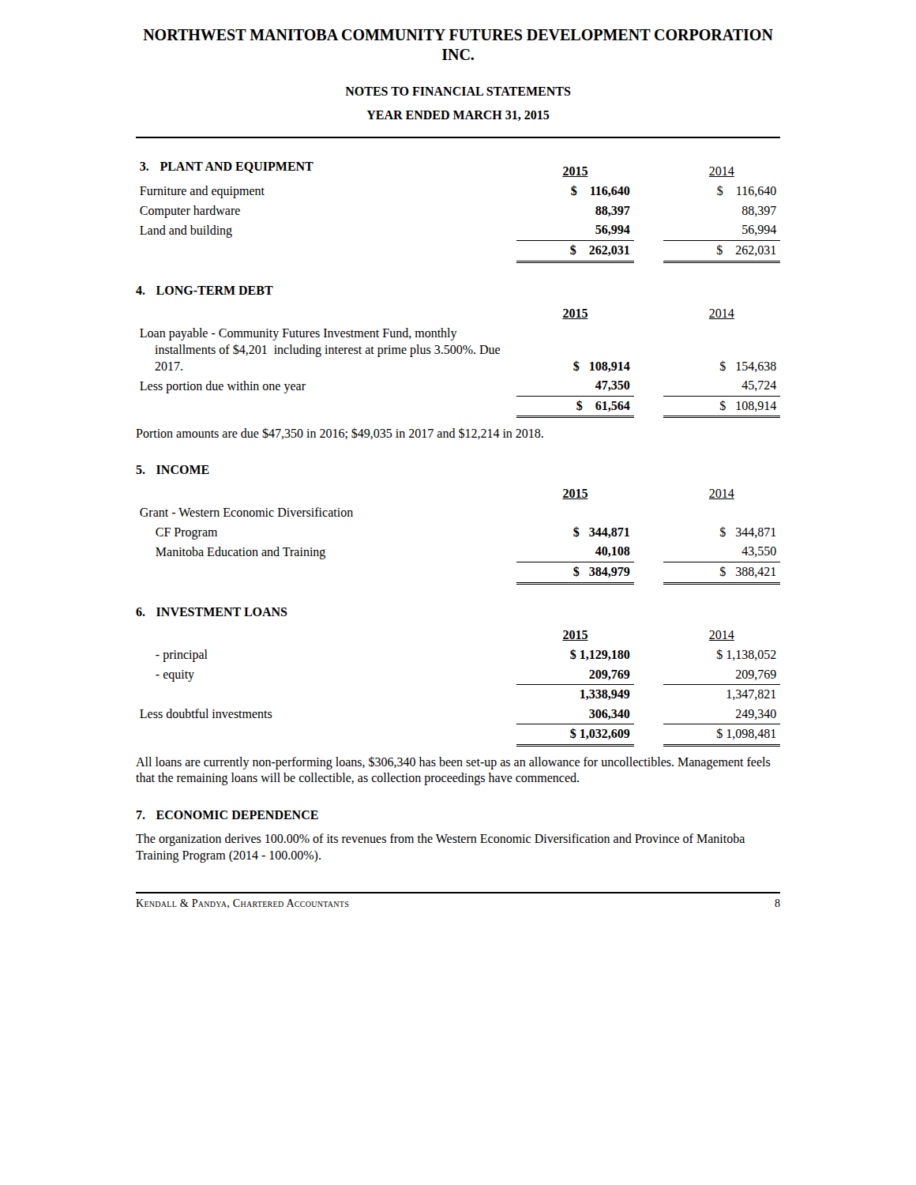Northwest Manitoba Community Futures Development Corporation Inc.
Notes to Financial Statements
Year Ended March 31, 2015
| 3. Plant and Equipment | 2015 | | 2014 |
| Furniture and equipment | $ 116,640 | | $ 116,640 |
| Computer hardware | 88,397 | | 88,397 |
| Land and building | 56,994 | | 56,994 |
| | $ 262,031 | | $ 262,031 |
4. Long-Term Debt
| | 2015 | | 2014 |
| Loan payable - Community Futures Investment Fund, monthly installments of $4,201 including interest at prime plus 3.500%. Due 2017. | $ 108,914 | | $ 154,638 |
| Less portion due within one year | 47,350 | | 45,724 |
| | $ 61,564 | | $ 108,914 |
Portion amounts are due $47,350 in 2016; $49,035 in 2017 and $12,214 in 2018.
5. Income
| | 2015 | | 2014 |
| Grant - Western Economic Diversification | | | |
| CF Program | $ 344,871 | | $ 344,871 |
| Manitoba Education and Training | 40,108 | | 43,550 |
| | $ 384,979 | | $ 388,421 |
6. Investment Loans
| | 2015 | | 2014 |
| - principal | $ 1,129,180 | | $ 1,138,052 |
| - equity | 209,769 | | 209,769 |
| | 1,338,949 | | 1,347,821 |
| Less doubtful investments | 306,340 | | 249,340 |
| | $ 1,032,609 | | $ 1,098,481 |
All loans are currently non-performing loans, $306,340 has been set-up as an allowance for uncollectibles. Management feels that the remaining loans will be collectible, as collection proceedings have commenced.
7. Economic Dependence
The organization derives 100.00% of its revenues from the Western Economic Diversification and Province of Manitoba Training Program (2014 - 100.00%).
Kendall & Pandya, Chartered Accountants 8